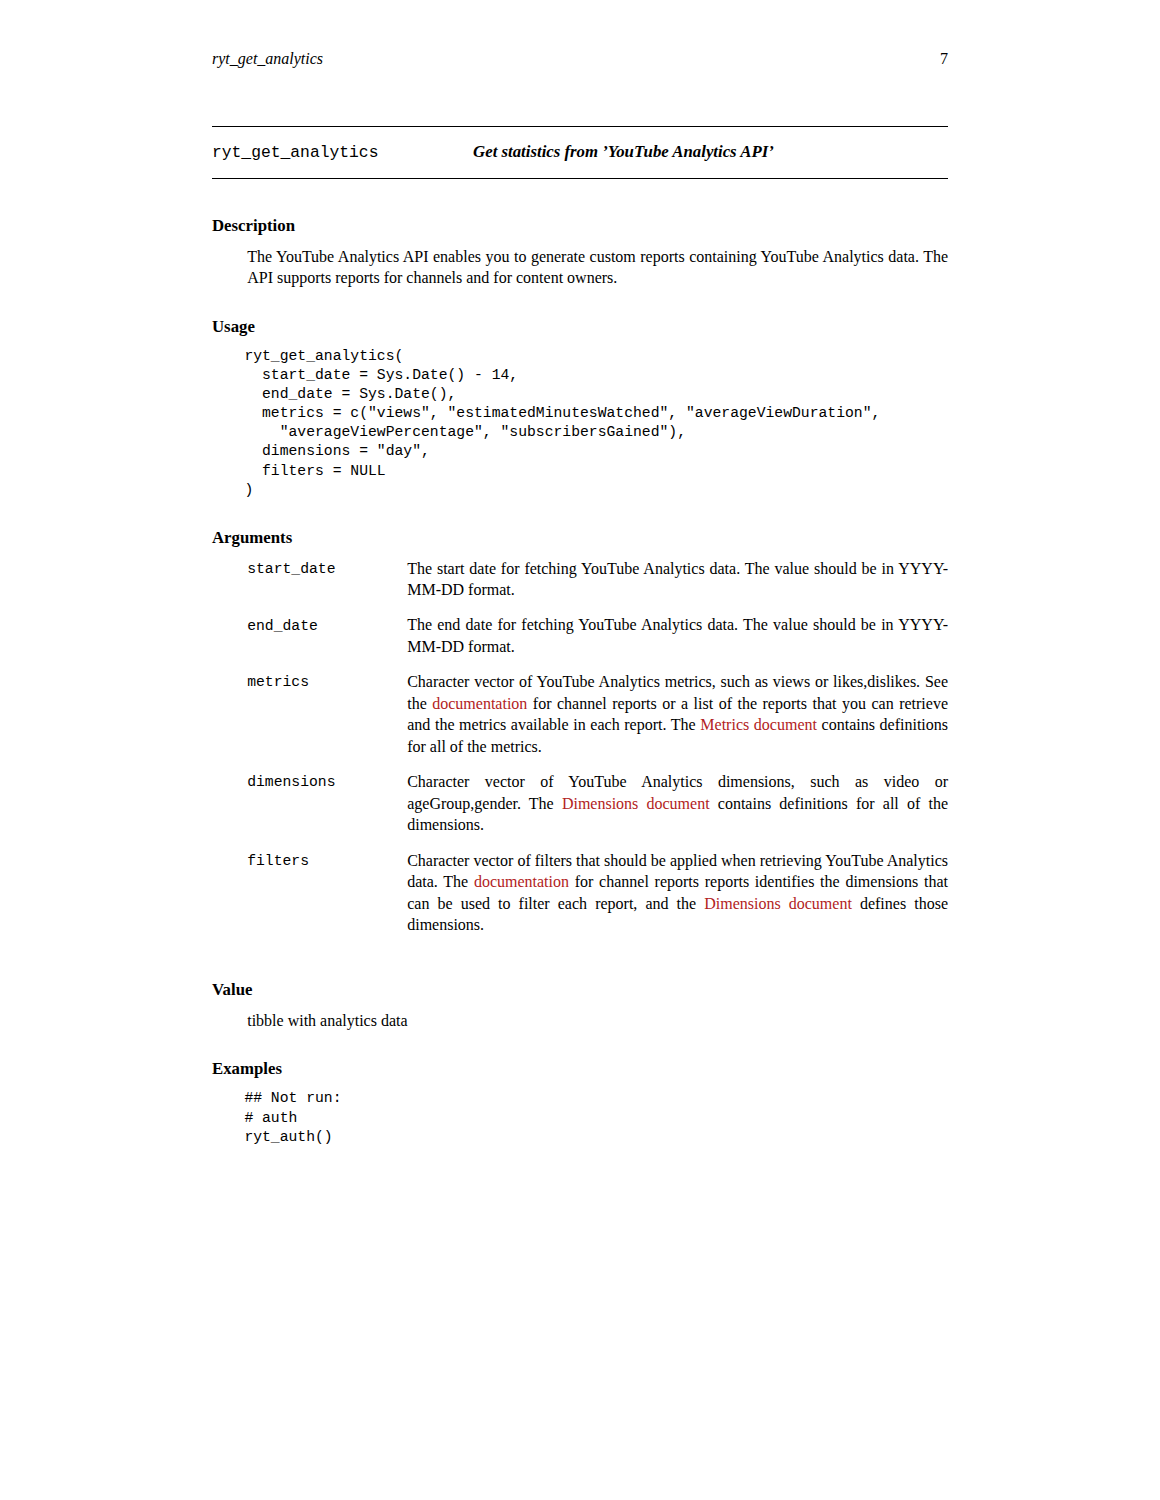ryt_get_analytics 7
ryt_get_analytics Get statistics from ’YouTube Analytics API’
Description
The YouTube Analytics API enables you to generate custom reports containing YouTube Analytics data. The API supports reports for channels and for content owners.
Usage
ryt_get_analytics(
  start_date = Sys.Date() - 14,
  end_date = Sys.Date(),
  metrics = c("views", "estimatedMinutesWatched", "averageViewDuration",
    "averageViewPercentage", "subscribersGained"),
  dimensions = "day",
  filters = NULL
)
Arguments
start_date
The start date for fetching YouTube Analytics data. The value should be in YYYY-MM-DD format.
end_date
The end date for fetching YouTube Analytics data. The value should be in YYYY-MM-DD format.
metrics
Character vector of YouTube Analytics metrics, such as views or likes,dislikes. See the documentation for channel reports or a list of the reports that you can retrieve and the metrics available in each report. The Metrics document contains definitions for all of the metrics.
dimensions
Character vector of YouTube Analytics dimensions, such as video or ageGroup,gender. The Dimensions document contains definitions for all of the dimensions.
filters
Character vector of filters that should be applied when retrieving YouTube Analytics data. The documentation for channel reports reports identifies the dimensions that can be used to filter each report, and the Dimensions document defines those dimensions.
Value
tibble with analytics data
Examples
## Not run:
# auth
ryt_auth()